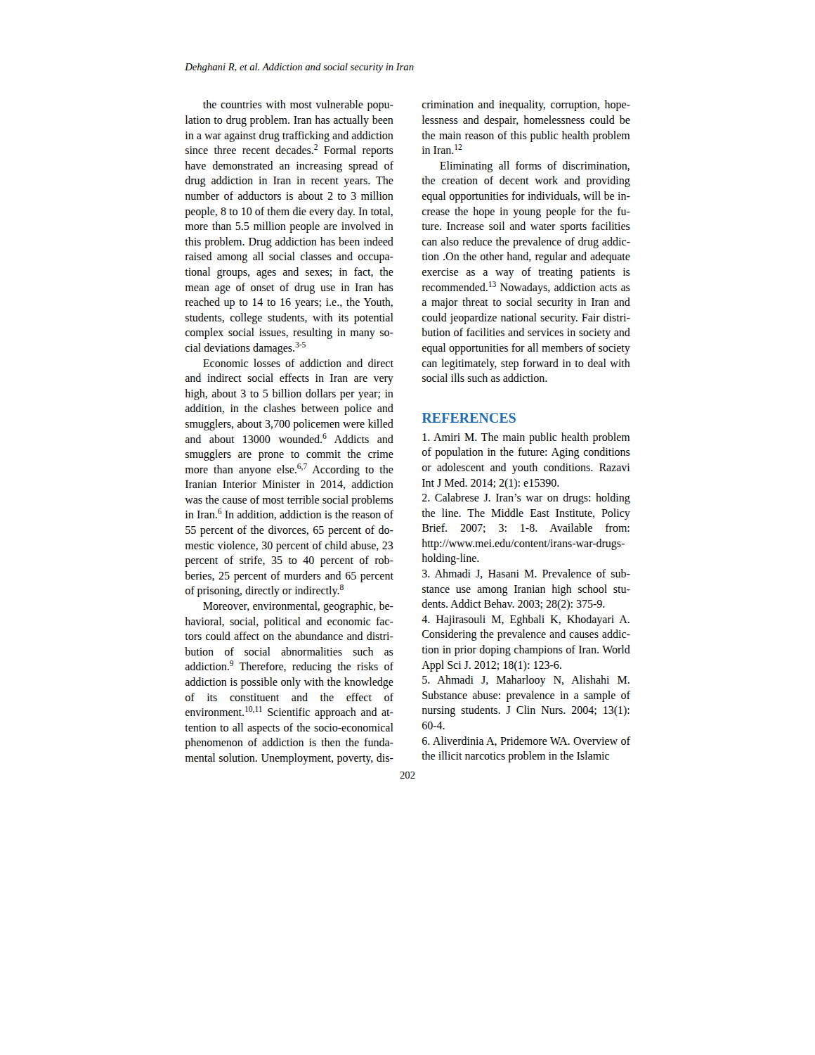Dehghani R, et al. Addiction and social security in Iran
the countries with most vulnerable population to drug problem. Iran has actually been in a war against drug trafficking and addiction since three recent decades.2 Formal reports have demonstrated an increasing spread of drug addiction in Iran in recent years. The number of adductors is about 2 to 3 million people, 8 to 10 of them die every day. In total, more than 5.5 million people are involved in this problem. Drug addiction has been indeed raised among all social classes and occupational groups, ages and sexes; in fact, the mean age of onset of drug use in Iran has reached up to 14 to 16 years; i.e., the Youth, students, college students, with its potential complex social issues, resulting in many social deviations damages.3-5
Economic losses of addiction and direct and indirect social effects in Iran are very high, about 3 to 5 billion dollars per year; in addition, in the clashes between police and smugglers, about 3,700 policemen were killed and about 13000 wounded.6 Addicts and smugglers are prone to commit the crime more than anyone else.6,7 According to the Iranian Interior Minister in 2014, addiction was the cause of most terrible social problems in Iran.6 In addition, addiction is the reason of 55 percent of the divorces, 65 percent of domestic violence, 30 percent of child abuse, 23 percent of strife, 35 to 40 percent of robberies, 25 percent of murders and 65 percent of prisoning, directly or indirectly.8
Moreover, environmental, geographic, behavioral, social, political and economic factors could affect on the abundance and distribution of social abnormalities such as addiction.9 Therefore, reducing the risks of addiction is possible only with the knowledge of its constituent and the effect of environment.10,11 Scientific approach and attention to all aspects of the socio-economical phenomenon of addiction is then the fundamental solution. Unemployment, poverty, discrimination and inequality, corruption, hopelessness and despair, homelessness could be the main reason of this public health problem in Iran.12
Eliminating all forms of discrimination, the creation of decent work and providing equal opportunities for individuals, will be increase the hope in young people for the future. Increase soil and water sports facilities can also reduce the prevalence of drug addiction .On the other hand, regular and adequate exercise as a way of treating patients is recommended.13 Nowadays, addiction acts as a major threat to social security in Iran and could jeopardize national security. Fair distribution of facilities and services in society and equal opportunities for all members of society can legitimately, step forward in to deal with social ills such as addiction.
REFERENCES
1. Amiri M. The main public health problem of population in the future: Aging conditions or adolescent and youth conditions. Razavi Int J Med. 2014; 2(1): e15390.
2. Calabrese J. Iran’s war on drugs: holding the line. The Middle East Institute, Policy Brief. 2007; 3: 1-8. Available from: http://www.mei.edu/content/irans-war-drugs-holding-line.
3. Ahmadi J, Hasani M. Prevalence of substance use among Iranian high school students. Addict Behav. 2003; 28(2): 375-9.
4. Hajirasouli M, Eghbali K, Khodayari A. Considering the prevalence and causes addiction in prior doping champions of Iran. World Appl Sci J. 2012; 18(1): 123-6.
5. Ahmadi J, Maharlooy N, Alishahi M. Substance abuse: prevalence in a sample of nursing students. J Clin Nurs. 2004; 13(1): 60-4.
6. Aliverdinia A, Pridemore WA. Overview of the illicit narcotics problem in the Islamic
202